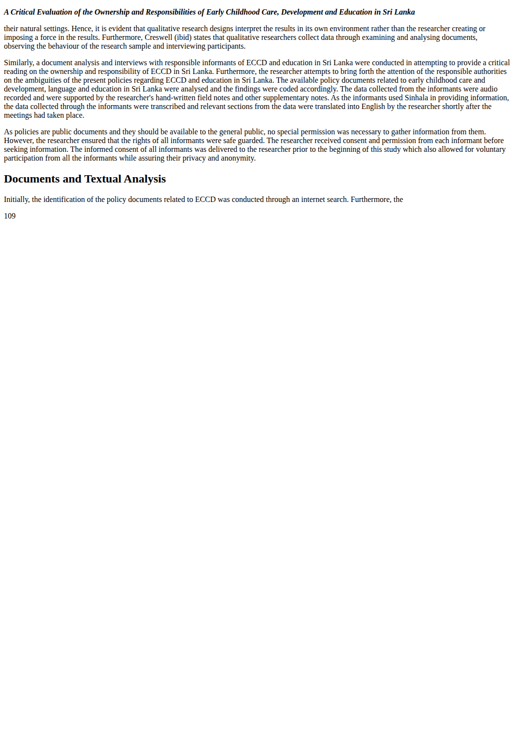A Critical Evaluation of the Ownership and Responsibilities of Early Childhood Care, Development and Education in Sri Lanka
their natural settings. Hence, it is evident that qualitative research designs interpret the results in its own environment rather than the researcher creating or imposing a force in the results. Furthermore, Creswell (ibid) states that qualitative researchers collect data through examining and analysing documents, observing the behaviour of the research sample and interviewing participants.
Similarly, a document analysis and interviews with responsible informants of ECCD and education in Sri Lanka were conducted in attempting to provide a critical reading on the ownership and responsibility of ECCD in Sri Lanka. Furthermore, the researcher attempts to bring forth the attention of the responsible authorities on the ambiguities of the present policies regarding ECCD and education in Sri Lanka. The available policy documents related to early childhood care and development, language and education in Sri Lanka were analysed and the findings were coded accordingly. The data collected from the informants were audio recorded and were supported by the researcher's hand-written field notes and other supplementary notes. As the informants used Sinhala in providing information, the data collected through the informants were transcribed and relevant sections from the data were translated into English by the researcher shortly after the meetings had taken place.
As policies are public documents and they should be available to the general public, no special permission was necessary to gather information from them. However, the researcher ensured that the rights of all informants were safe guarded. The researcher received consent and permission from each informant before seeking information. The informed consent of all informants was delivered to the researcher prior to the beginning of this study which also allowed for voluntary participation from all the informants while assuring their privacy and anonymity.
Documents and Textual Analysis
Initially, the identification of the policy documents related to ECCD was conducted through an internet search. Furthermore, the
109